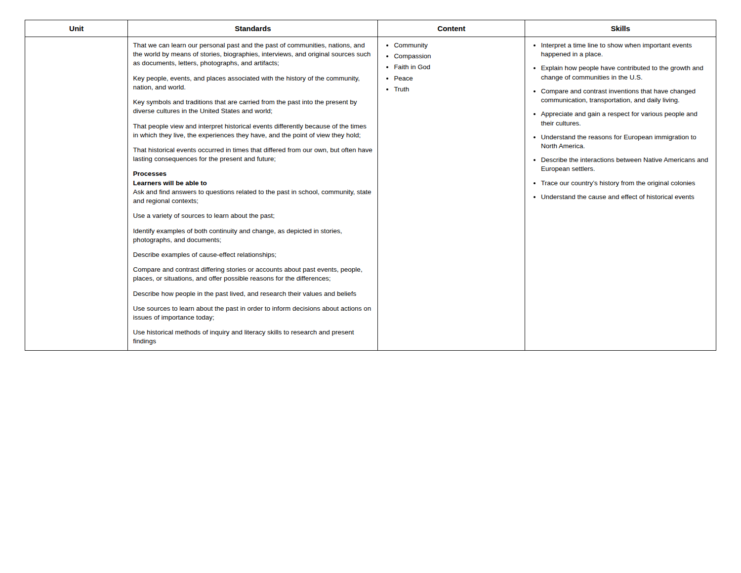| Unit | Standards | Content | Skills |
| --- | --- | --- | --- |
| | That we can learn our personal past and the past of communities, nations, and the world by means of stories, biographies, interviews, and original sources such as documents, letters, photographs, and artifacts; Key people, events, and places associated with the history of the community, nation, and world. Key symbols and traditions that are carried from the past into the present by diverse cultures in the United States and world; That people view and interpret historical events differently because of the times in which they live, the experiences they have, and the point of view they hold; That historical events occurred in times that differed from our own, but often have lasting consequences for the present and future; Processes Learners will be able to Ask and find answers to questions related to the past in school, community, state and regional contexts; Use a variety of sources to learn about the past; Identify examples of both continuity and change, as depicted in stories, photographs, and documents; Describe examples of cause-effect relationships; Compare and contrast differing stories or accounts about past events, people, places, or situations, and offer possible reasons for the differences; Describe how people in the past lived, and research their values and beliefs Use sources to learn about the past in order to inform decisions about actions on issues of importance today; Use historical methods of inquiry and literacy skills to research and present findings | Community Compassion Faith in God Peace Truth | Interpret a time line to show when important events happened in a place. Explain how people have contributed to the growth and change of communities in the U.S. Compare and contrast inventions that have changed communication, transportation, and daily living. Appreciate and gain a respect for various people and their cultures. Understand the reasons for European immigration to North America. Describe the interactions between Native Americans and European settlers. Trace our country’s history from the original colonies Understand the cause and effect of historical events |